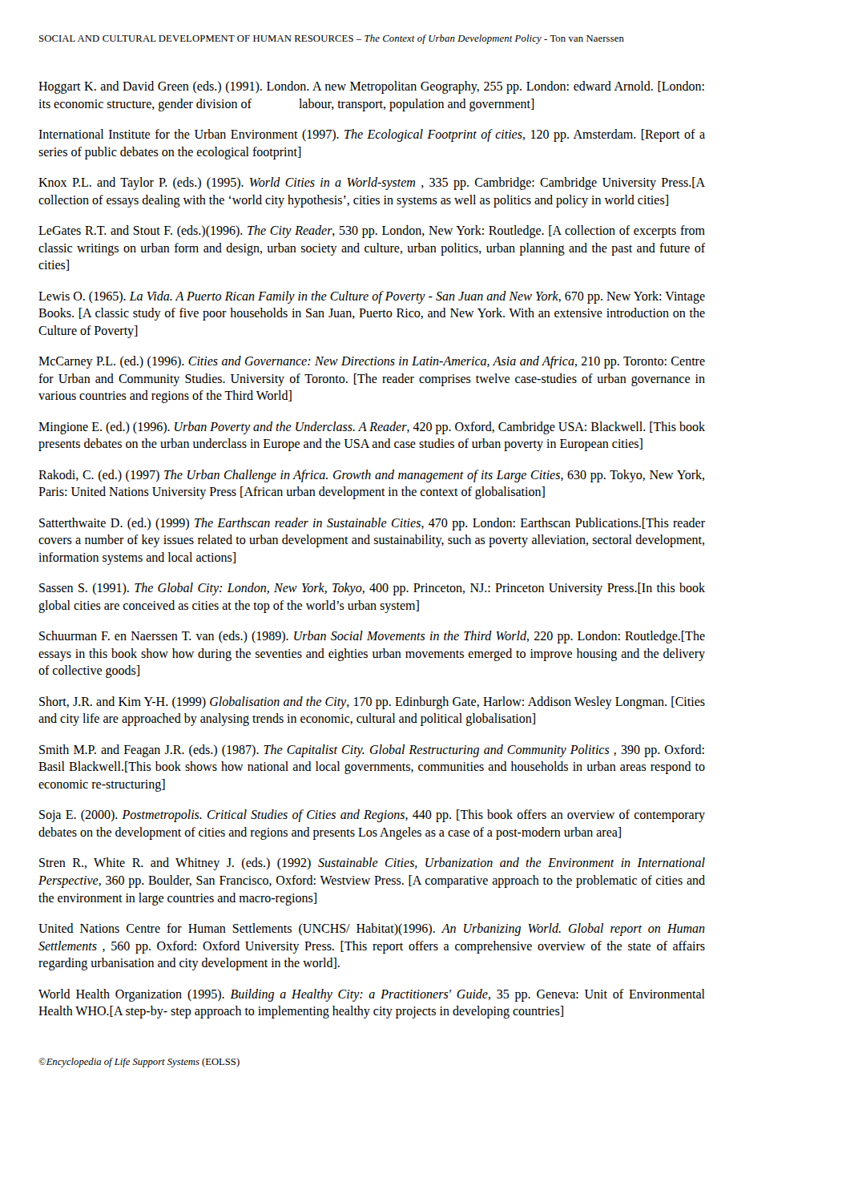SOCIAL AND CULTURAL DEVELOPMENT OF HUMAN RESOURCES – The Context of Urban Development Policy - Ton van Naerssen
Hoggart K. and David Green (eds.) (1991). London. A new Metropolitan Geography, 255 pp. London: edward Arnold. [London: its economic structure, gender division of labour, transport, population and government]
International Institute for the Urban Environment (1997). The Ecological Footprint of cities, 120 pp. Amsterdam. [Report of a series of public debates on the ecological footprint]
Knox P.L. and Taylor P. (eds.) (1995). World Cities in a World-system , 335 pp. Cambridge: Cambridge University Press.[A collection of essays dealing with the ‘world city hypothesis’, cities in systems as well as politics and policy in world cities]
LeGates R.T. and Stout F. (eds.)(1996). The City Reader, 530 pp. London, New York: Routledge. [A collection of excerpts from classic writings on urban form and design, urban society and culture, urban politics, urban planning and the past and future of cities]
Lewis O. (1965). La Vida. A Puerto Rican Family in the Culture of Poverty - San Juan and New York, 670 pp. New York: Vintage Books. [A classic study of five poor households in San Juan, Puerto Rico, and New York. With an extensive introduction on the Culture of Poverty]
McCarney P.L. (ed.) (1996). Cities and Governance: New Directions in Latin-America, Asia and Africa, 210 pp. Toronto: Centre for Urban and Community Studies. University of Toronto. [The reader comprises twelve case-studies of urban governance in various countries and regions of the Third World]
Mingione E. (ed.) (1996). Urban Poverty and the Underclass. A Reader, 420 pp. Oxford, Cambridge USA: Blackwell. [This book presents debates on the urban underclass in Europe and the USA and case studies of urban poverty in European cities]
Rakodi, C. (ed.) (1997) The Urban Challenge in Africa. Growth and management of its Large Cities, 630 pp. Tokyo, New York, Paris: United Nations University Press [African urban development in the context of globalisation]
Satterthwaite D. (ed.) (1999) The Earthscan reader in Sustainable Cities, 470 pp. London: Earthscan Publications.[This reader covers a number of key issues related to urban development and sustainability, such as poverty alleviation, sectoral development, information systems and local actions]
Sassen S. (1991). The Global City: London, New York, Tokyo, 400 pp. Princeton, NJ.: Princeton University Press.[In this book global cities are conceived as cities at the top of the world’s urban system]
Schuurman F. en Naerssen T. van (eds.) (1989). Urban Social Movements in the Third World, 220 pp. London: Routledge.[The essays in this book show how during the seventies and eighties urban movements emerged to improve housing and the delivery of collective goods]
Short, J.R. and Kim Y-H. (1999) Globalisation and the City, 170 pp. Edinburgh Gate, Harlow: Addison Wesley Longman. [Cities and city life are approached by analysing trends in economic, cultural and political globalisation]
Smith M.P. and Feagan J.R. (eds.) (1987). The Capitalist City. Global Restructuring and Community Politics , 390 pp. Oxford: Basil Blackwell.[This book shows how national and local governments, communities and households in urban areas respond to economic re-structuring]
Soja E. (2000). Postmetropolis. Critical Studies of Cities and Regions, 440 pp. [This book offers an overview of contemporary debates on the development of cities and regions and presents Los Angeles as a case of a post-modern urban area]
Stren R., White R. and Whitney J. (eds.) (1992) Sustainable Cities, Urbanization and the Environment in International Perspective, 360 pp. Boulder, San Francisco, Oxford: Westview Press. [A comparative approach to the problematic of cities and the environment in large countries and macro-regions]
United Nations Centre for Human Settlements (UNCHS/ Habitat)(1996). An Urbanizing World. Global report on Human Settlements , 560 pp. Oxford: Oxford University Press. [This report offers a comprehensive overview of the state of affairs regarding urbanisation and city development in the world].
World Health Organization (1995). Building a Healthy City: a Practitioners' Guide, 35 pp. Geneva: Unit of Environmental Health WHO.[A step-by- step approach to implementing healthy city projects in developing countries]
©Encyclopedia of Life Support Systems (EOLSS)